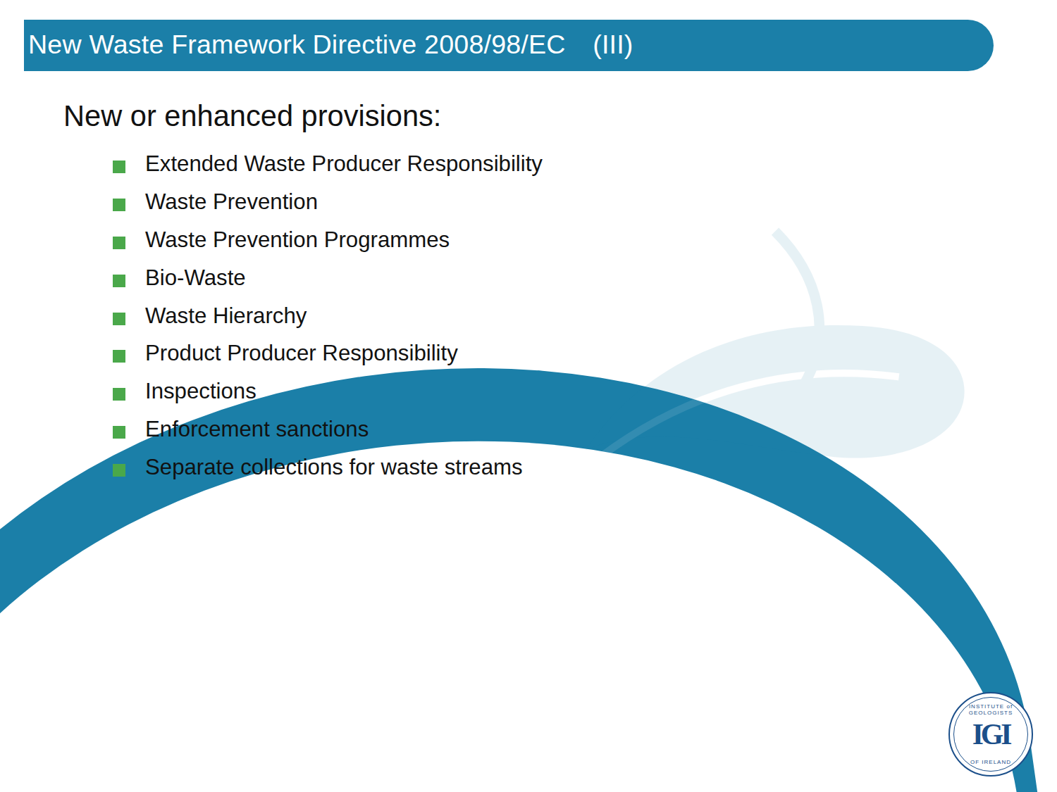New Waste Framework Directive 2008/98/EC (III)
New or enhanced provisions:
Extended Waste Producer Responsibility
Waste Prevention
Waste Prevention Programmes
Bio-Waste
Waste Hierarchy
Product Producer Responsibility
Inspections
Enforcement sanctions
Separate collections for waste streams
epa
Environmental Protection Agency
An Ghníomhaireacht um Chaomhnú Comhshaoil
INSTITUTE of GEOLOGISTS
IGI
OF IRELAND